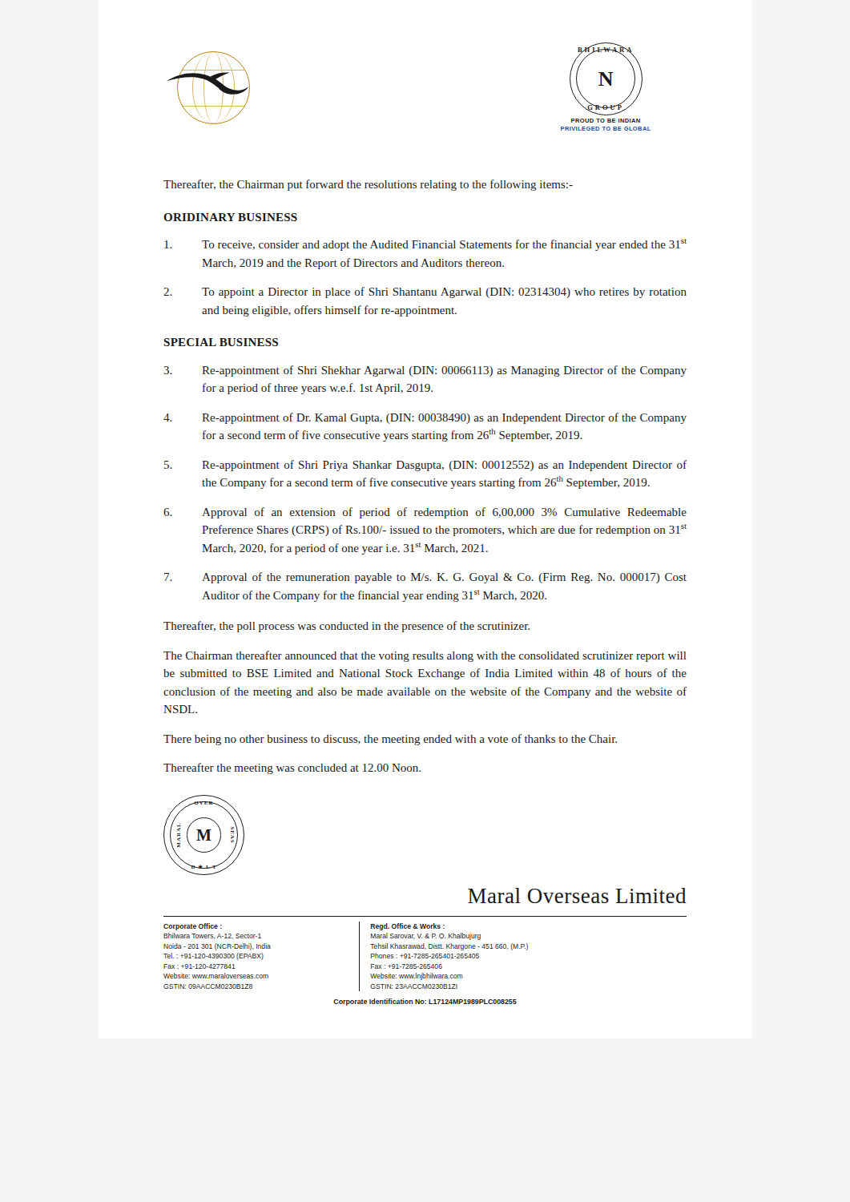BHILWARA N GROUP
PROUD TO BE INDIAN
PRIVILEGED TO BE GLOBAL
Thereafter, the Chairman put forward the resolutions relating to the following items:-
ORIDINARY BUSINESS
1. To receive, consider and adopt the Audited Financial Statements for the financial year ended the 31st March, 2019 and the Report of Directors and Auditors thereon.
2. To appoint a Director in place of Shri Shantanu Agarwal (DIN: 02314304) who retires by rotation and being eligible, offers himself for re-appointment.
SPECIAL BUSINESS
3. Re-appointment of Shri Shekhar Agarwal (DIN: 00066113) as Managing Director of the Company for a period of three years w.e.f. 1st April, 2019.
4. Re-appointment of Dr. Kamal Gupta, (DIN: 00038490) as an Independent Director of the Company for a second term of five consecutive years starting from 26th September, 2019.
5. Re-appointment of Shri Priya Shankar Dasgupta, (DIN: 00012552) as an Independent Director of the Company for a second term of five consecutive years starting from 26th September, 2019.
6. Approval of an extension of period of redemption of 6,00,000 3% Cumulative Redeemable Preference Shares (CRPS) of Rs.100/- issued to the promoters, which are due for redemption on 31st March, 2020, for a period of one year i.e. 31st March, 2021.
7. Approval of the remuneration payable to M/s. K. G. Goyal & Co. (Firm Reg. No. 000017) Cost Auditor of the Company for the financial year ending 31st March, 2020.
Thereafter, the poll process was conducted in the presence of the scrutinizer.
The Chairman thereafter announced that the voting results along with the consolidated scrutinizer report will be submitted to BSE Limited and National Stock Exchange of India Limited within 48 of hours of the conclusion of the meeting and also be made available on the website of the Company and the website of NSDL.
There being no other business to discuss, the meeting ended with a vote of thanks to the Chair.
Thereafter the meeting was concluded at 12.00 Noon.
OVER SEAS D ★ L T MARAL M
Maral Overseas Limited
Corporate Office :
Bhilwara Towers, A-12, Sector-1
Noida - 201 301 (NCR-Delhi), India
Tel. : +91-120-4390300 (EPABX)
Fax : +91-120-4277841
Website: www.maraloverseas.com
GSTIN: 09AACCM0230B1Z8
Regd. Office & Works :
Maral Sarovar, V. & P. O. Khalbujurg
Tehsil Khasrawad, Distt. Khargone - 451 660, (M.P.)
Phones : +91-7285-265401-265405
Fax : +91-7285-265406
Website: www.lnjbhilwara.com
GSTIN: 23AACCM0230B1ZI
Corporate Identification No: L17124MP1989PLC008255